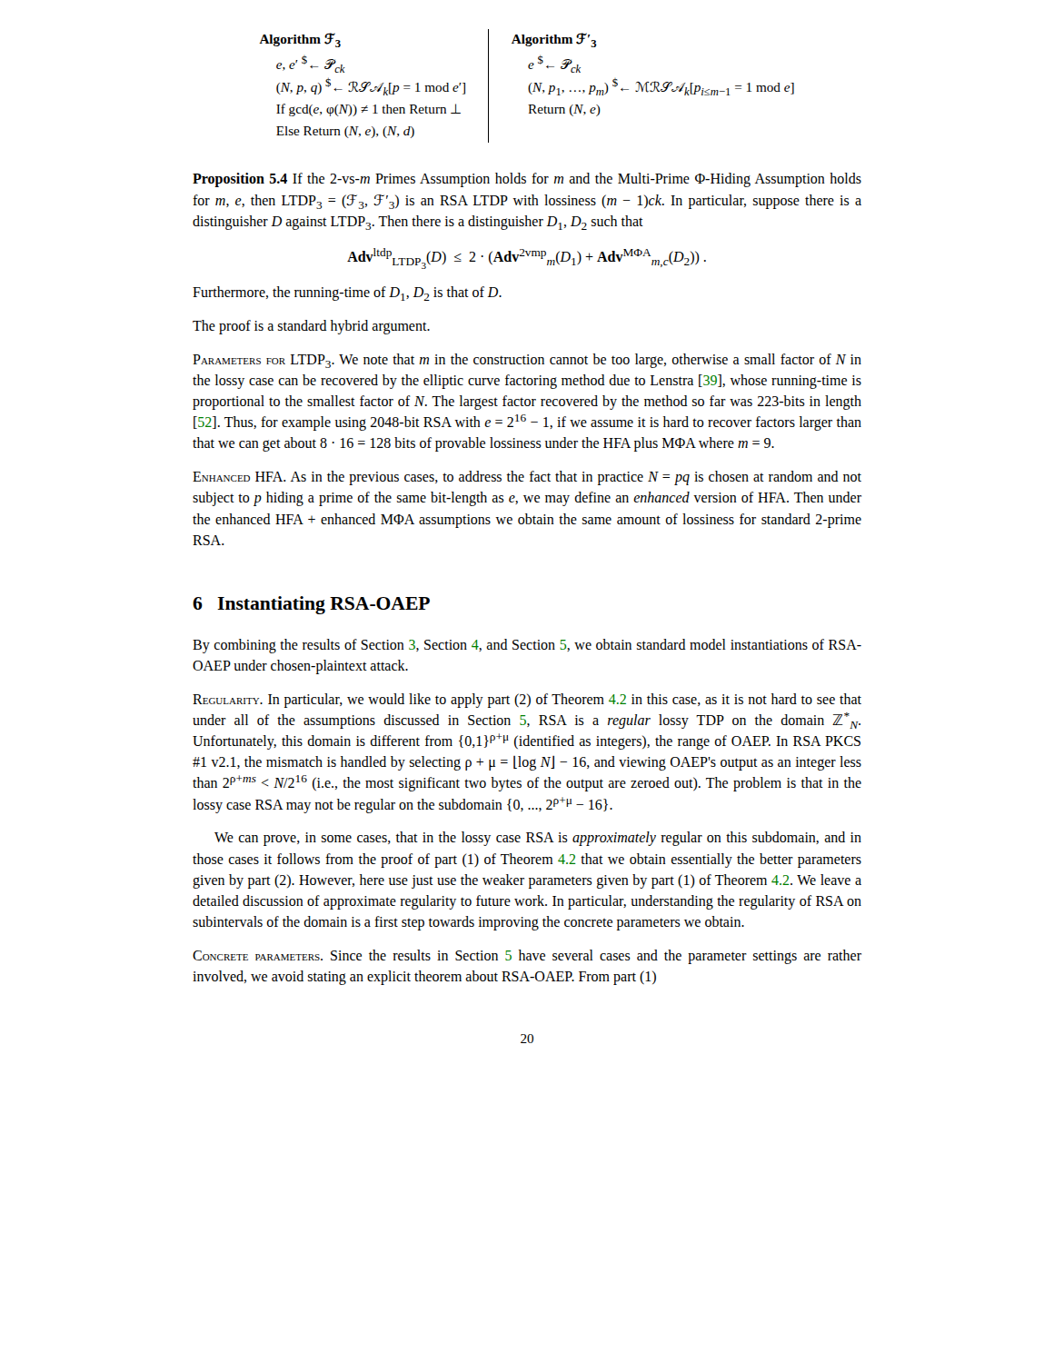Algorithm ℱ3
e, e′ $← 𝒫ck
(N, p, q) $← ℛ𝒮𝒜k[p = 1 mod e′]
If gcd(e, φ(N)) ≠ 1 then Return ⊥
Else Return (N, e), (N, d)
Algorithm ℱ′3
e $← 𝒫ck
(N, p1, …, pm) $← ℳℛ𝒮𝒜k[pi≤m−1 = 1 mod e]
Return (N, e)
Proposition 5.4 If the 2-vs-m Primes Assumption holds for m and the Multi-Prime Φ-Hiding Assumption holds for m, e, then LTDP3 = (ℱ3, ℱ′3) is an RSA LTDP with lossiness (m − 1)ck. In particular, suppose there is a distinguisher D against LTDP3. Then there is a distinguisher D1, D2 such that
AdvltdpLTDP3(D) ≤ 2 · (Adv2vmpm(D1) + AdvMΦAm,c(D2)) .
Furthermore, the running-time of D1, D2 is that of D.
The proof is a standard hybrid argument.
Parameters for LTDP3. We note that m in the construction cannot be too large, otherwise a small factor of N in the lossy case can be recovered by the elliptic curve factoring method due to Lenstra [39], whose running-time is proportional to the smallest factor of N. The largest factor recovered by the method so far was 223-bits in length [52]. Thus, for example using 2048-bit RSA with e = 216 − 1, if we assume it is hard to recover factors larger than that we can get about 8 · 16 = 128 bits of provable lossiness under the HFA plus MΦA where m = 9.
Enhanced HFA. As in the previous cases, to address the fact that in practice N = pq is chosen at random and not subject to p hiding a prime of the same bit-length as e, we may define an enhanced version of HFA. Then under the enhanced HFA + enhanced MΦA assumptions we obtain the same amount of lossiness for standard 2-prime RSA.
6 Instantiating RSA-OAEP
By combining the results of Section 3, Section 4, and Section 5, we obtain standard model instantiations of RSA-OAEP under chosen-plaintext attack.
Regularity. In particular, we would like to apply part (2) of Theorem 4.2 in this case, as it is not hard to see that under all of the assumptions discussed in Section 5, RSA is a regular lossy TDP on the domain ℤ*N. Unfortunately, this domain is different from {0,1}ρ+μ (identified as integers), the range of OAEP. In RSA PKCS #1 v2.1, the mismatch is handled by selecting ρ + μ = ⌊log N⌋ − 16, and viewing OAEP's output as an integer less than 2ρ+ms < N/216 (i.e., the most significant two bytes of the output are zeroed out). The problem is that in the lossy case RSA may not be regular on the subdomain {0, ..., 2ρ+μ − 16}.
We can prove, in some cases, that in the lossy case RSA is approximately regular on this subdomain, and in those cases it follows from the proof of part (1) of Theorem 4.2 that we obtain essentially the better parameters given by part (2). However, here use just use the weaker parameters given by part (1) of Theorem 4.2. We leave a detailed discussion of approximate regularity to future work. In particular, understanding the regularity of RSA on subintervals of the domain is a first step towards improving the concrete parameters we obtain.
Concrete parameters. Since the results in Section 5 have several cases and the parameter settings are rather involved, we avoid stating an explicit theorem about RSA-OAEP. From part (1)
20